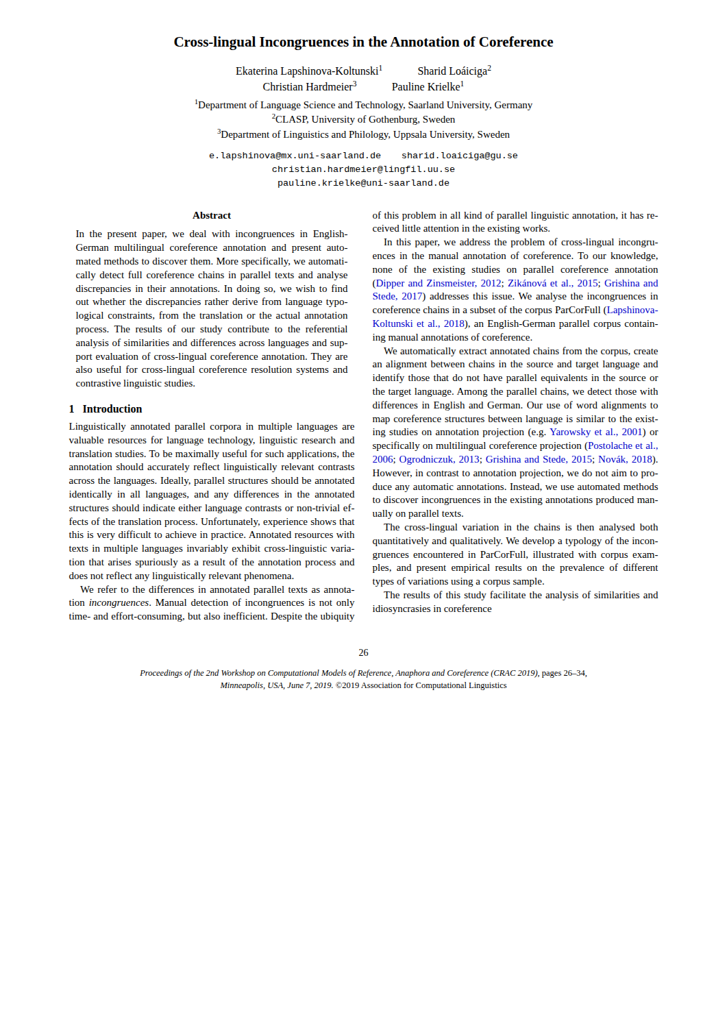Cross-lingual Incongruences in the Annotation of Coreference
Ekaterina Lapshinova-Koltunski1 Sharid Loáiciga2 Christian Hardmeier3 Pauline Krielke1
1Department of Language Science and Technology, Saarland University, Germany
2CLASP, University of Gothenburg, Sweden
3Department of Linguistics and Philology, Uppsala University, Sweden
e.lapshinova@mx.uni-saarland.de sharid.loaiciga@gu.se christian.hardmeier@lingfil.uu.se pauline.krielke@uni-saarland.de
Abstract
In the present paper, we deal with incongruences in English-German multilingual coreference annotation and present automated methods to discover them. More specifically, we automatically detect full coreference chains in parallel texts and analyse discrepancies in their annotations. In doing so, we wish to find out whether the discrepancies rather derive from language typological constraints, from the translation or the actual annotation process. The results of our study contribute to the referential analysis of similarities and differences across languages and support evaluation of cross-lingual coreference annotation. They are also useful for cross-lingual coreference resolution systems and contrastive linguistic studies.
1 Introduction
Linguistically annotated parallel corpora in multiple languages are valuable resources for language technology, linguistic research and translation studies. To be maximally useful for such applications, the annotation should accurately reflect linguistically relevant contrasts across the languages. Ideally, parallel structures should be annotated identically in all languages, and any differences in the annotated structures should indicate either language contrasts or non-trivial effects of the translation process. Unfortunately, experience shows that this is very difficult to achieve in practice. Annotated resources with texts in multiple languages invariably exhibit cross-linguistic variation that arises spuriously as a result of the annotation process and does not reflect any linguistically relevant phenomena.
We refer to the differences in annotated parallel texts as annotation incongruences. Manual detection of incongruences is not only time- and effort-consuming, but also inefficient. Despite the ubiquity of this problem in all kind of parallel linguistic annotation, it has received little attention in the existing works.
In this paper, we address the problem of cross-lingual incongruences in the manual annotation of coreference. To our knowledge, none of the existing studies on parallel coreference annotation (Dipper and Zinsmeister, 2012; Zikánová et al., 2015; Grishina and Stede, 2017) addresses this issue. We analyse the incongruences in coreference chains in a subset of the corpus ParCorFull (Lapshinova-Koltunski et al., 2018), an English-German parallel corpus containing manual annotations of coreference.
We automatically extract annotated chains from the corpus, create an alignment between chains in the source and target language and identify those that do not have parallel equivalents in the source or the target language. Among the parallel chains, we detect those with differences in English and German. Our use of word alignments to map coreference structures between language is similar to the existing studies on annotation projection (e.g. Yarowsky et al., 2001) or specifically on multilingual coreference projection (Postolache et al., 2006; Ogrodniczuk, 2013; Grishina and Stede, 2015; Novák, 2018). However, in contrast to annotation projection, we do not aim to produce any automatic annotations. Instead, we use automated methods to discover incongruences in the existing annotations produced manually on parallel texts.
The cross-lingual variation in the chains is then analysed both quantitatively and qualitatively. We develop a typology of the incongruences encountered in ParCorFull, illustrated with corpus examples, and present empirical results on the prevalence of different types of variations using a corpus sample.
The results of this study facilitate the analysis of similarities and idiosyncrasies in coreference
26
Proceedings of the 2nd Workshop on Computational Models of Reference, Anaphora and Coreference (CRAC 2019), pages 26–34,
Minneapolis, USA, June 7, 2019. ©2019 Association for Computational Linguistics